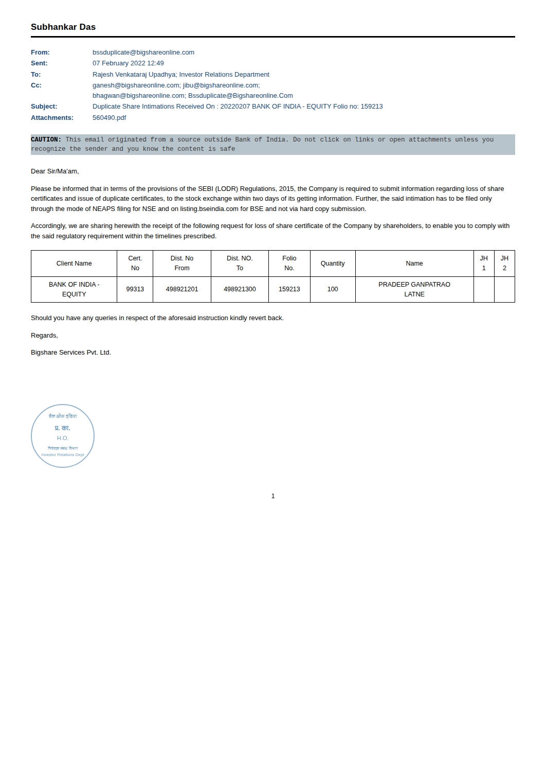Subhankar Das
| From: | bssduplicate@bigshareonline.com |
| Sent: | 07 February 2022 12:49 |
| To: | Rajesh Venkataraj Upadhya; Investor Relations Department |
| Cc: | ganesh@bigshareonline.com; jibu@bigshareonline.com; bhagwan@bigshareonline.com; Bssduplicate@Bigshareonline.Com |
| Subject: | Duplicate Share Intimations Received On : 20220207 BANK OF INDIA - EQUITY Folio no: 159213 |
| Attachments: | 560490.pdf |
CAUTION: This email originated from a source outside Bank of India. Do not click on links or open attachments unless you recognize the sender and you know the content is safe
Dear Sir/Ma'am,
Please be informed that in terms of the provisions of the SEBI (LODR) Regulations, 2015, the Company is required to submit information regarding loss of share certificates and issue of duplicate certificates, to the stock exchange within two days of its getting information. Further, the said intimation has to be filed only through the mode of NEAPS filing for NSE and on listing.bseindia.com for BSE and not via hard copy submission.
Accordingly, we are sharing herewith the receipt of the following request for loss of share certificate of the Company by shareholders, to enable you to comply with the said regulatory requirement within the timelines prescribed.
| Client Name | Cert. No | Dist. No From | Dist. NO. To | Folio No. | Quantity | Name | JH 1 | JH 2 |
| --- | --- | --- | --- | --- | --- | --- | --- | --- |
| BANK OF INDIA - EQUITY | 99313 | 498921201 | 498921300 | 159213 | 100 | PRADEEP GANPATRAO LATNE | | |
Should you have any queries in respect of the aforesaid instruction kindly revert back.
Regards,
Bigshare Services Pvt. Ltd.
बैंक ऑफ इंडिया
प्र. का.
H.O.
निवेशक संबंध विभाग
Investor Relations Dept
1